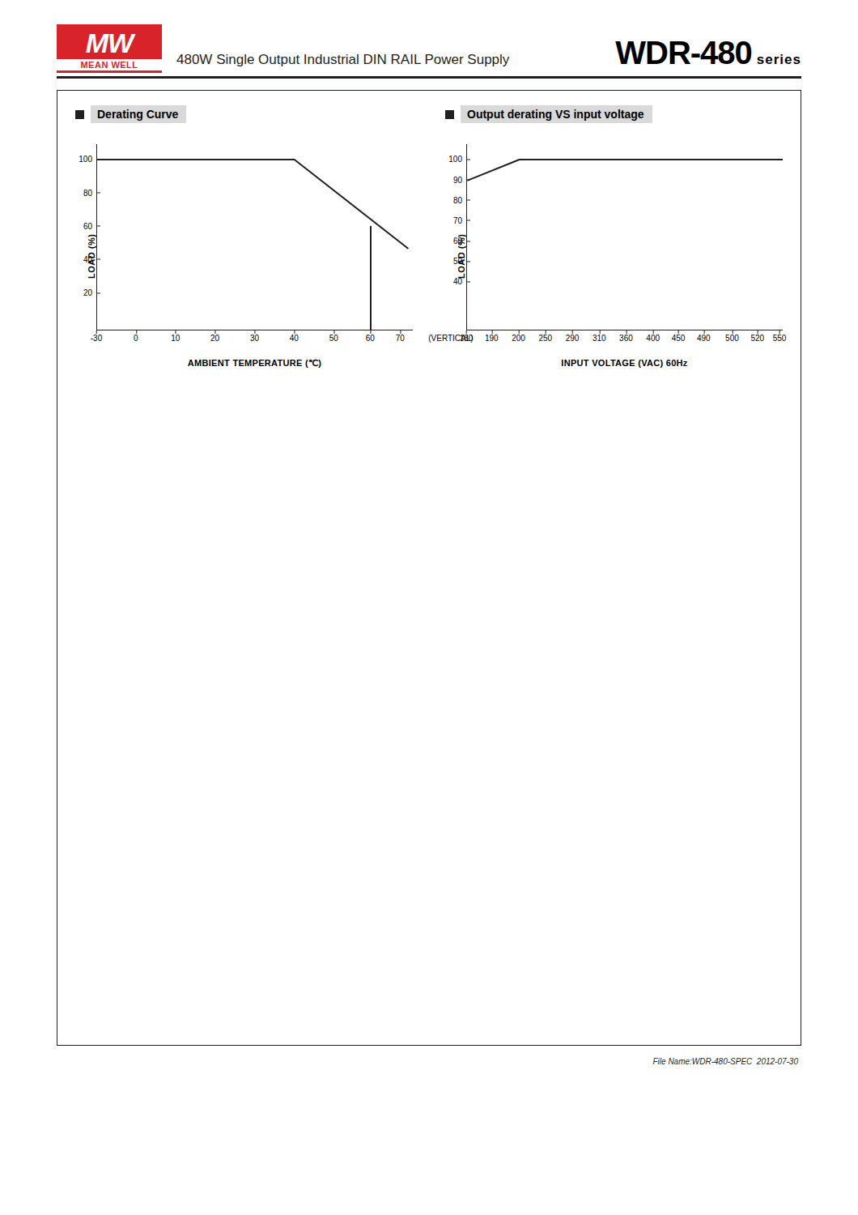MW MEAN WELL
480W Single Output Industrial DIN RAIL Power Supply
WDR-480series
Derating Curve
LOAD (%)
100
80
60
40
20
-30 0 10 20 30 40 50 60 70 (VERTICAL)
AMBIENT TEMPERATURE (℃)
Output derating VS input voltage
LOAD (%)
100
90
80
70
60
50
40
180 190 200 250 290 310 360 400 450 490 500 520 550
INPUT VOLTAGE (VAC) 60Hz
File Name:WDR-480-SPEC 2012-07-30